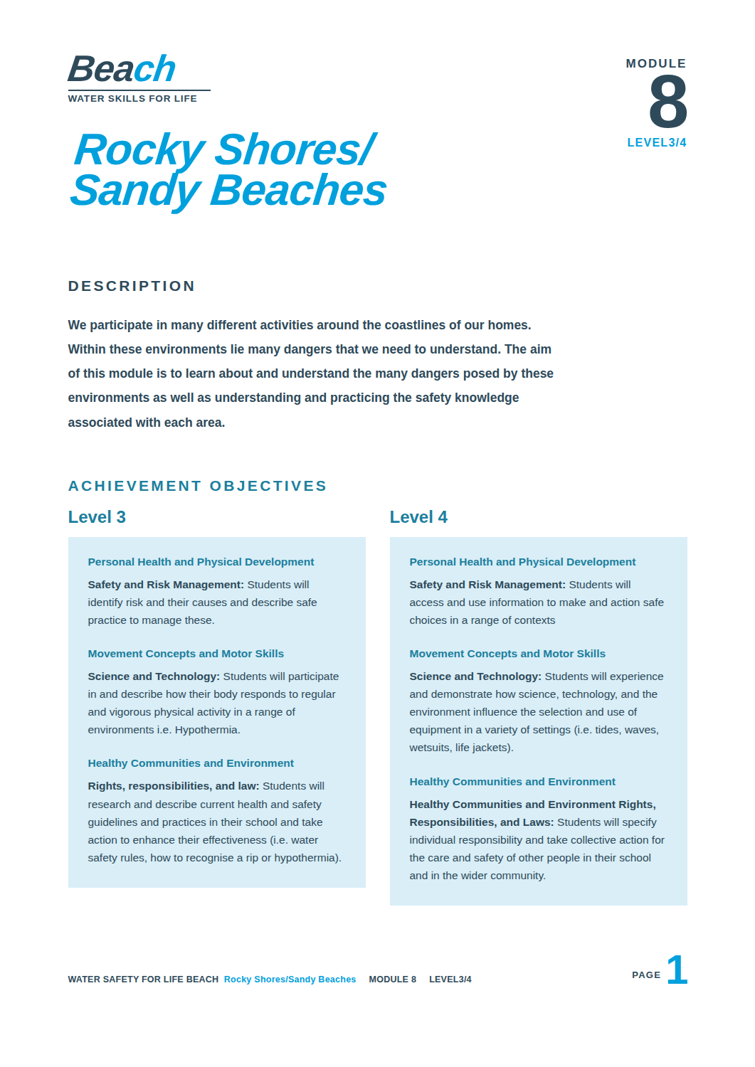Beach WATER SKILLS FOR LIFE
MODULE
8
LEVEL3/4
Rocky Shores/
Sandy Beaches
DESCRIPTION
We participate in many different activities around the coastlines of our homes. Within these environments lie many dangers that we need to understand. The aim of this module is to learn about and understand the many dangers posed by these environments as well as understanding and practicing the safety knowledge associated with each area.
ACHIEVEMENT OBJECTIVES
Level 3
Personal Health and Physical Development
Safety and Risk Management: Students will identify risk and their causes and describe safe practice to manage these.
Movement Concepts and Motor Skills
Science and Technology: Students will participate in and describe how their body responds to regular and vigorous physical activity in a range of environments i.e. Hypothermia.
Healthy Communities and Environment
Rights, responsibilities, and law: Students will research and describe current health and safety guidelines and practices in their school and take action to enhance their effectiveness (i.e. water safety rules, how to recognise a rip or hypothermia).
Level 4
Personal Health and Physical Development
Safety and Risk Management: Students will access and use information to make and action safe choices in a range of contexts
Movement Concepts and Motor Skills
Science and Technology: Students will experience and demonstrate how science, technology, and the environment influence the selection and use of equipment in a variety of settings (i.e. tides, waves, wetsuits, life jackets).
Healthy Communities and Environment
Healthy Communities and Environment Rights, Responsibilities, and Laws: Students will specify individual responsibility and take collective action for the care and safety of other people in their school and in the wider community.
WATER SAFETY FOR LIFE BEACH Rocky Shores/Sandy Beaches MODULE 8 LEVEL3/4
PAGE 1